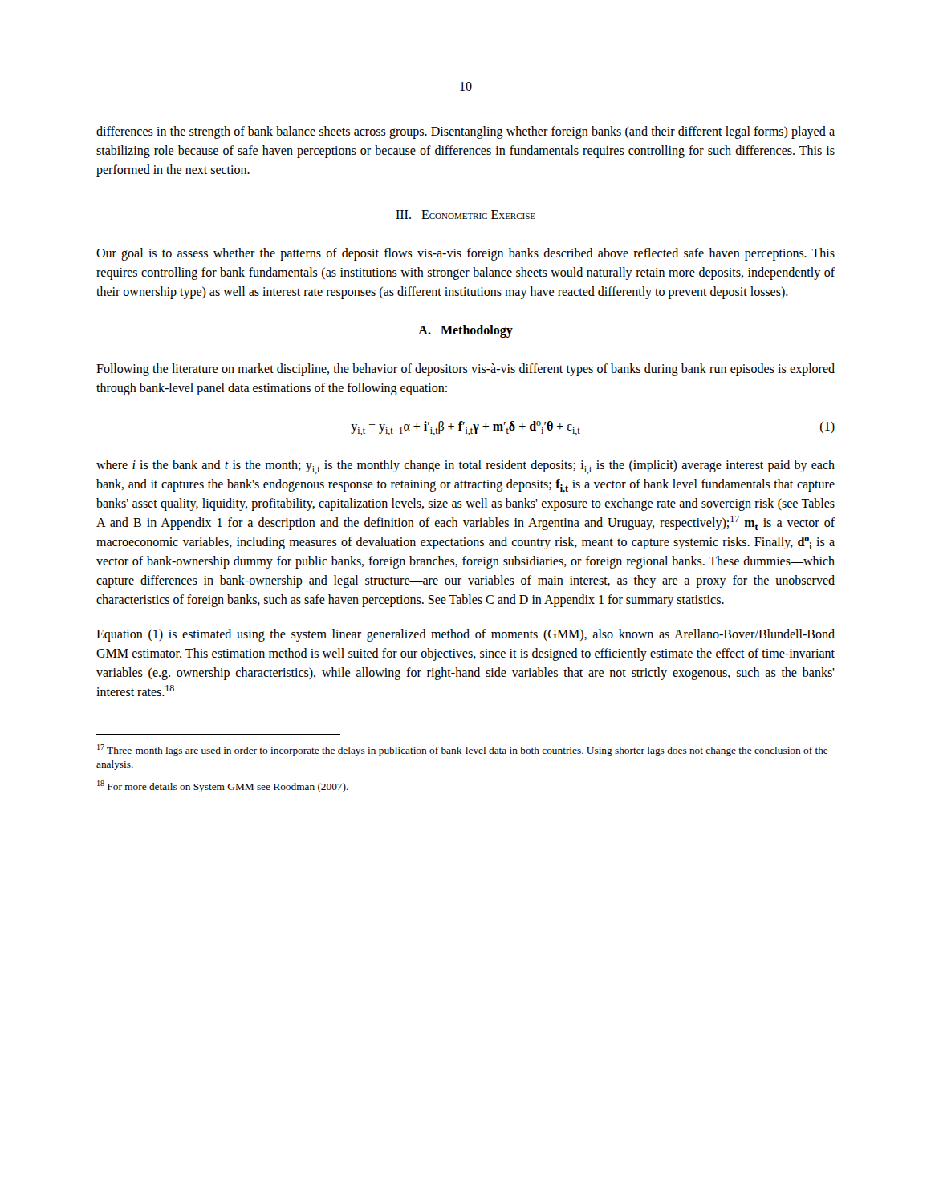10
differences in the strength of bank balance sheets across groups. Disentangling whether foreign banks (and their different legal forms) played a stabilizing role because of safe haven perceptions or because of differences in fundamentals requires controlling for such differences. This is performed in the next section.
III. Econometric Exercise
Our goal is to assess whether the patterns of deposit flows vis-a-vis foreign banks described above reflected safe haven perceptions. This requires controlling for bank fundamentals (as institutions with stronger balance sheets would naturally retain more deposits, independently of their ownership type) as well as interest rate responses (as different institutions may have reacted differently to prevent deposit losses).
A. Methodology
Following the literature on market discipline, the behavior of depositors vis-à-vis different types of banks during bank run episodes is explored through bank-level panel data estimations of the following equation:
yi,t = yi,t−1α + i′i,tβ + f′i,tγ + m′tδ + doi′θ + εi,t (1)
where i is the bank and t is the month; yi,t is the monthly change in total resident deposits; ii,t is the (implicit) average interest paid by each bank, and it captures the bank's endogenous response to retaining or attracting deposits; fi,t is a vector of bank level fundamentals that capture banks' asset quality, liquidity, profitability, capitalization levels, size as well as banks' exposure to exchange rate and sovereign risk (see Tables A and B in Appendix 1 for a description and the definition of each variables in Argentina and Uruguay, respectively);17 mt is a vector of macroeconomic variables, including measures of devaluation expectations and country risk, meant to capture systemic risks. Finally, doi is a vector of bank-ownership dummy for public banks, foreign branches, foreign subsidiaries, or foreign regional banks. These dummies—which capture differences in bank-ownership and legal structure—are our variables of main interest, as they are a proxy for the unobserved characteristics of foreign banks, such as safe haven perceptions. See Tables C and D in Appendix 1 for summary statistics.
Equation (1) is estimated using the system linear generalized method of moments (GMM), also known as Arellano-Bover/Blundell-Bond GMM estimator. This estimation method is well suited for our objectives, since it is designed to efficiently estimate the effect of time-invariant variables (e.g. ownership characteristics), while allowing for right-hand side variables that are not strictly exogenous, such as the banks' interest rates.18
17 Three-month lags are used in order to incorporate the delays in publication of bank-level data in both countries. Using shorter lags does not change the conclusion of the analysis.
18 For more details on System GMM see Roodman (2007).